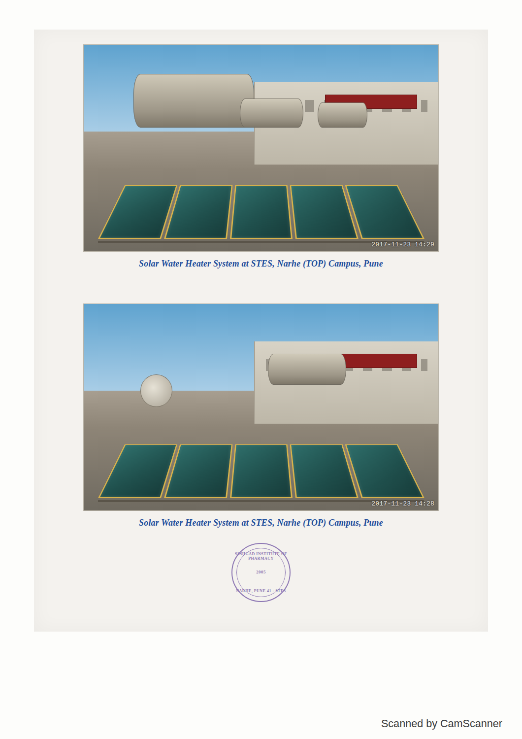2017-11-23 14:29
Solar Water Heater System at STES, Narhe (TOP) Campus, Pune
2017-11-23 14:28
Solar Water Heater System at STES, Narhe (TOP) Campus, Pune
Sinhgad Institute of Pharmacy 2005 Narhe, Pune 41 · STES
Scanned by CamScanner